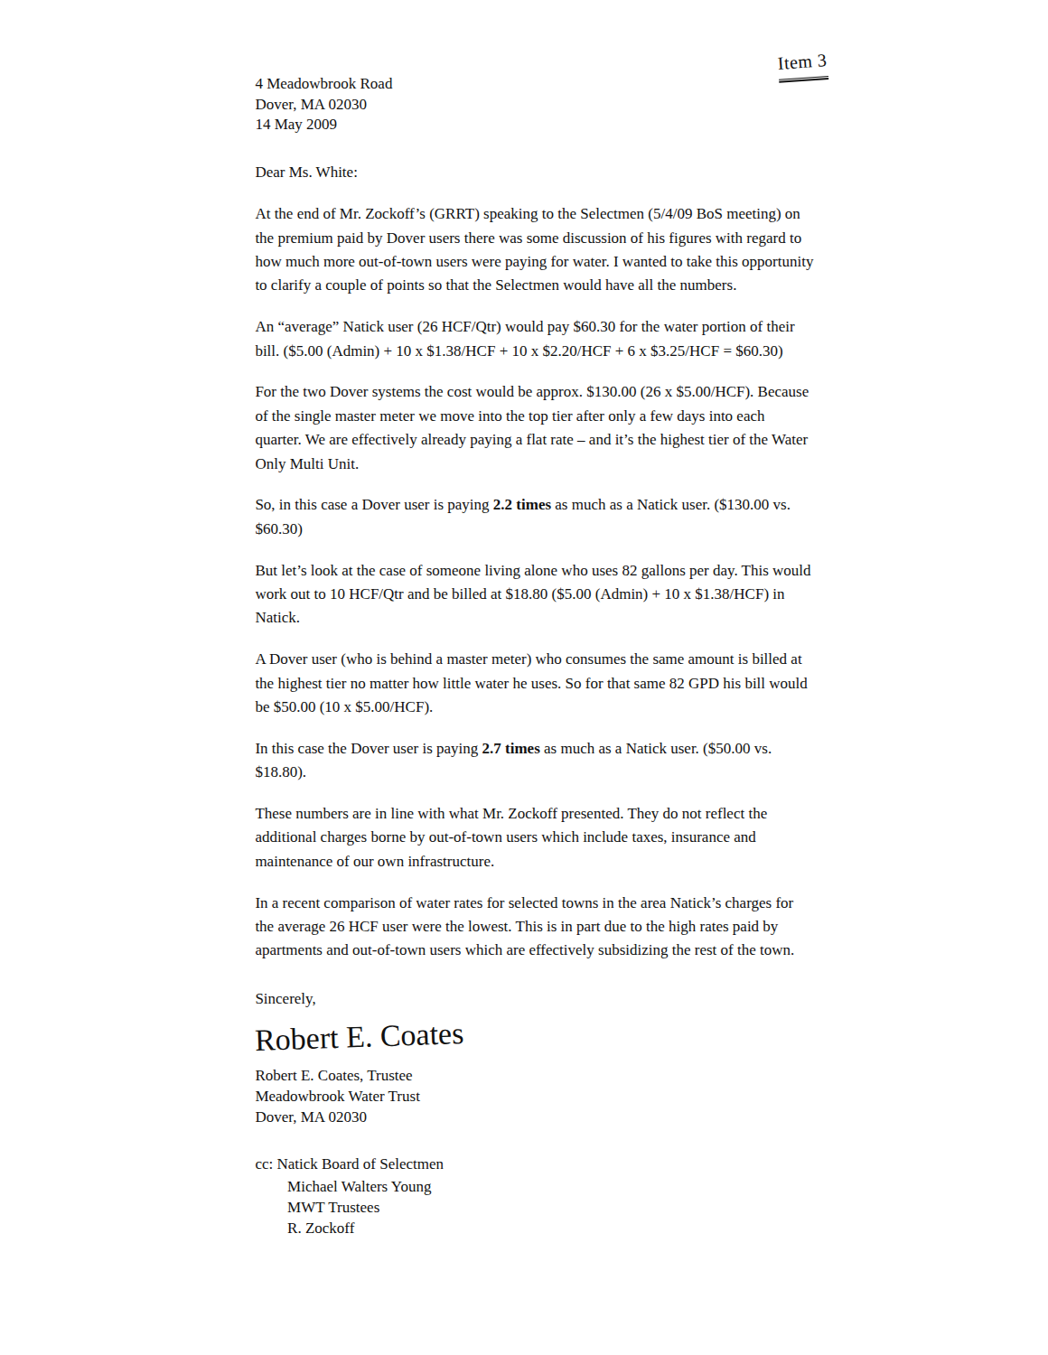Item 3
4 Meadowbrook Road
Dover, MA 02030
14 May 2009
Dear Ms. White:
At the end of Mr. Zockoff’s (GRRT) speaking to the Selectmen (5/4/09 BoS meeting) on the premium paid by Dover users there was some discussion of his figures with regard to how much more out-of-town users were paying for water. I wanted to take this opportunity to clarify a couple of points so that the Selectmen would have all the numbers.
An “average” Natick user (26 HCF/Qtr) would pay $60.30 for the water portion of their bill. ($5.00 (Admin) + 10 x $1.38/HCF + 10 x $2.20/HCF + 6 x $3.25/HCF = $60.30)
For the two Dover systems the cost would be approx. $130.00 (26 x $5.00/HCF). Because of the single master meter we move into the top tier after only a few days into each quarter. We are effectively already paying a flat rate – and it’s the highest tier of the Water Only Multi Unit.
So, in this case a Dover user is paying 2.2 times as much as a Natick user. ($130.00 vs. $60.30)
But let’s look at the case of someone living alone who uses 82 gallons per day. This would work out to 10 HCF/Qtr and be billed at $18.80 ($5.00 (Admin) + 10 x $1.38/HCF) in Natick.
A Dover user (who is behind a master meter) who consumes the same amount is billed at the highest tier no matter how little water he uses. So for that same 82 GPD his bill would be $50.00 (10 x $5.00/HCF).
In this case the Dover user is paying 2.7 times as much as a Natick user. ($50.00 vs. $18.80).
These numbers are in line with what Mr. Zockoff presented. They do not reflect the additional charges borne by out-of-town users which include taxes, insurance and maintenance of our own infrastructure.
In a recent comparison of water rates for selected towns in the area Natick’s charges for the average 26 HCF user were the lowest. This is in part due to the high rates paid by apartments and out-of-town users which are effectively subsidizing the rest of the town.
Sincerely,
Robert E. Coates
Robert E. Coates, Trustee
Meadowbrook Water Trust
Dover, MA 02030
cc: Natick Board of Selectmen
Michael Walters Young
MWT Trustees
R. Zockoff